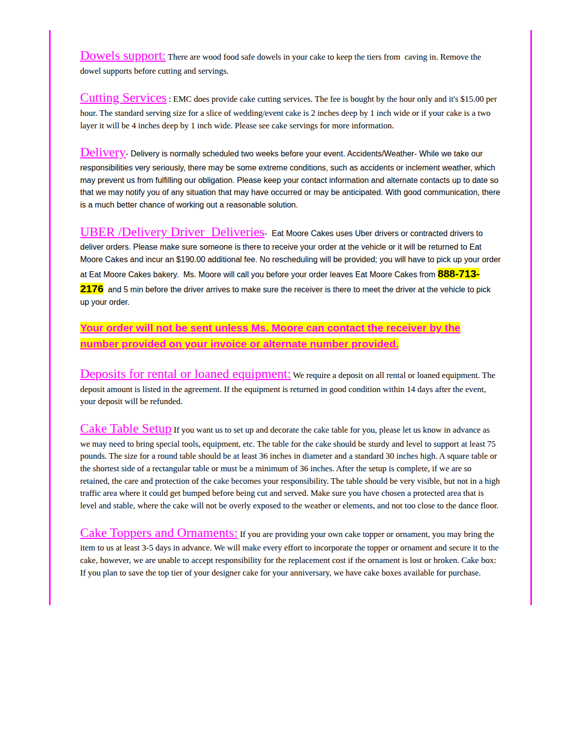Dowels support:
There are wood food safe dowels in your cake to keep the tiers from caving in. Remove the dowel supports before cutting and servings.
Cutting Services
: EMC does provide cake cutting services. The fee is bought by the hour only and it's $15.00 per hour. The standard serving size for a slice of wedding/event cake is 2 inches deep by 1 inch wide or if your cake is a two layer it will be 4 inches deep by 1 inch wide. Please see cake servings for more information.
Delivery
- Delivery is normally scheduled two weeks before your event. Accidents/Weather- While we take our responsibilities very seriously, there may be some extreme conditions, such as accidents or inclement weather, which may prevent us from fulfilling our obligation. Please keep your contact information and alternate contacts up to date so that we may notify you of any situation that may have occurred or may be anticipated. With good communication, there is a much better chance of working out a reasonable solution.
UBER /Delivery Driver Deliveries
- Eat Moore Cakes uses Uber drivers or contracted drivers to deliver orders. Please make sure someone is there to receive your order at the vehicle or it will be returned to Eat Moore Cakes and incur an $190.00 additional fee. No rescheduling will be provided; you will have to pick up your order at Eat Moore Cakes bakery. Ms. Moore will call you before your order leaves Eat Moore Cakes from 888-713-2176 and 5 min before the driver arrives to make sure the receiver is there to meet the driver at the vehicle to pick up your order.
Your order will not be sent unless Ms. Moore can contact the receiver by the number provided on your invoice or alternate number provided.
Deposits for rental or loaned equipment:
We require a deposit on all rental or loaned equipment. The deposit amount is listed in the agreement. If the equipment is returned in good condition within 14 days after the event, your deposit will be refunded.
Cake Table Setup
If you want us to set up and decorate the cake table for you, please let us know in advance as we may need to bring special tools, equipment, etc. The table for the cake should be sturdy and level to support at least 75 pounds. The size for a round table should be at least 36 inches in diameter and a standard 30 inches high. A square table or the shortest side of a rectangular table or must be a minimum of 36 inches. After the setup is complete, if we are so retained, the care and protection of the cake becomes your responsibility. The table should be very visible, but not in a high traffic area where it could get bumped before being cut and served. Make sure you have chosen a protected area that is level and stable, where the cake will not be overly exposed to the weather or elements, and not too close to the dance floor.
Cake Toppers and Ornaments:
If you are providing your own cake topper or ornament, you may bring the item to us at least 3-5 days in advance. We will make every effort to incorporate the topper or ornament and secure it to the cake, however, we are unable to accept responsibility for the replacement cost if the ornament is lost or broken. Cake box: If you plan to save the top tier of your designer cake for your anniversary, we have cake boxes available for purchase.